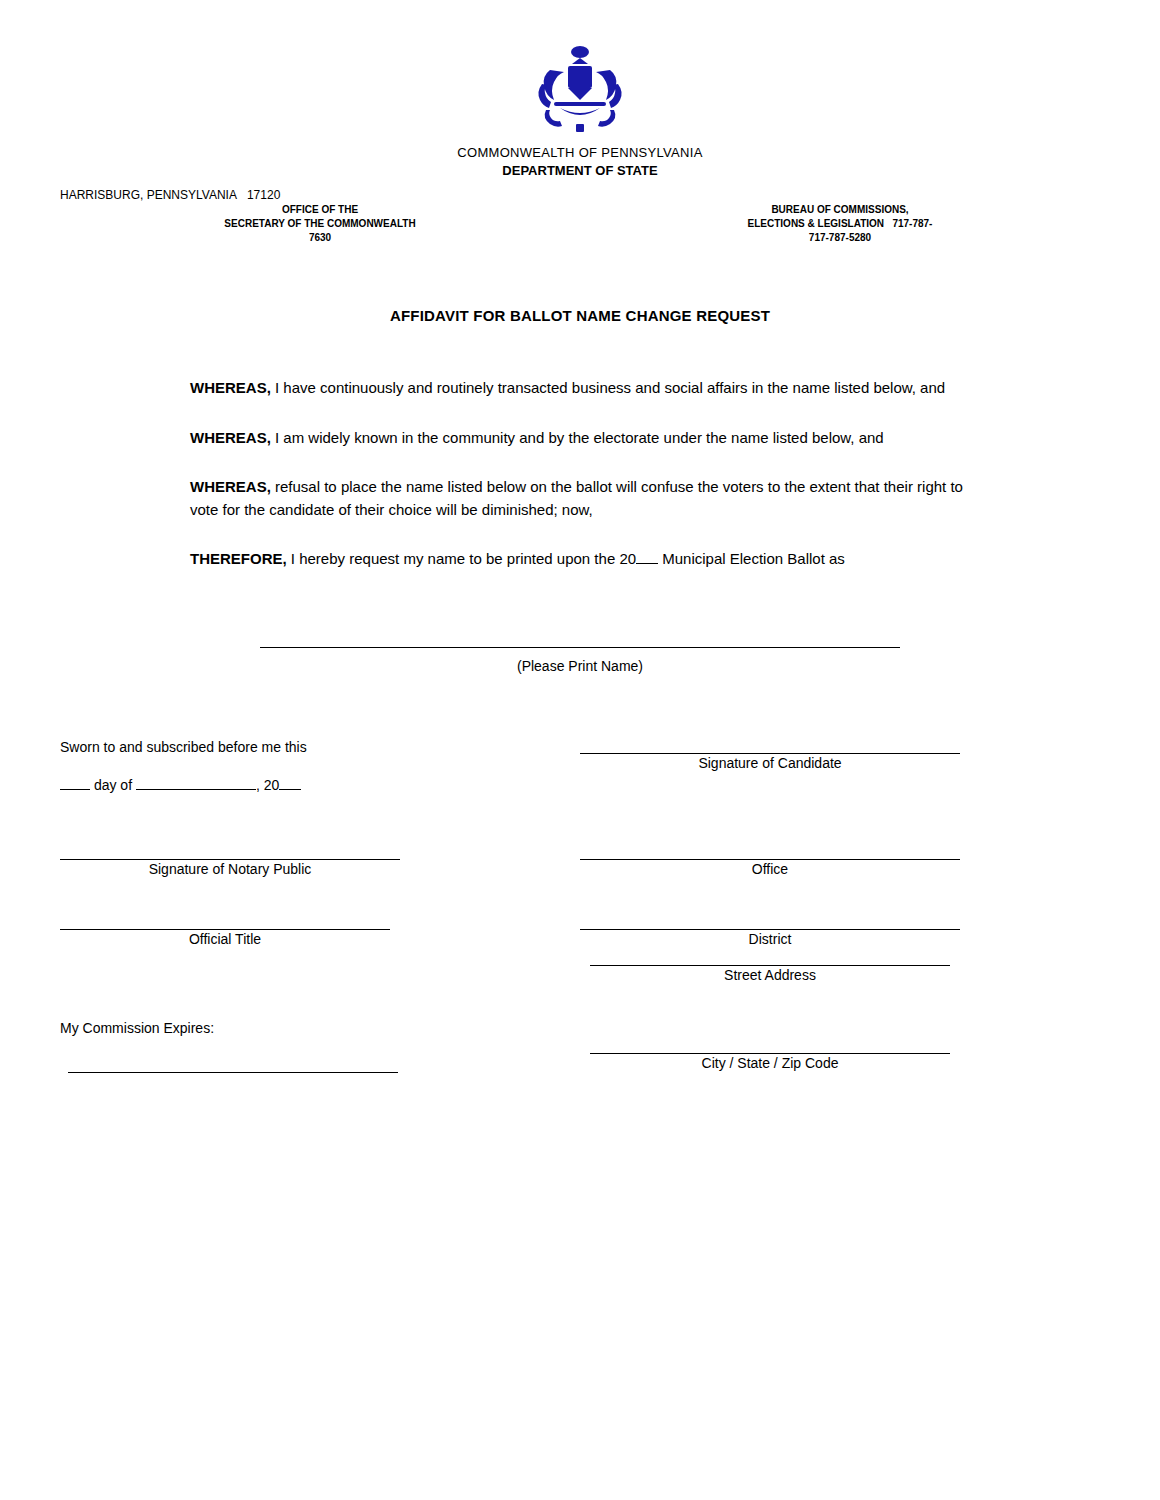COMMONWEALTH OF PENNSYLVANIA
DEPARTMENT OF STATE
| HARRISBURG, PENNSYLVANIA 17120 | |
| OFFICE OF THE SECRETARY OF THE COMMONWEALTH 7630 | BUREAU OF COMMISSIONS, ELECTIONS & LEGISLATION 717-787- 717-787-5280 |
AFFIDAVIT FOR BALLOT NAME CHANGE REQUEST
WHEREAS, I have continuously and routinely transacted business and social affairs in the name listed below, and
WHEREAS, I am widely known in the community and by the electorate under the name listed below, and
WHEREAS, refusal to place the name listed below on the ballot will confuse the voters to the extent that their right to vote for the candidate of their choice will be diminished; now,
THEREFORE, I hereby request my name to be printed upon the 20 Municipal Election Ballot as
(Please Print Name)
| Sworn to and subscribed before me this day of , 20 | Signature of Candidate |
| Signature of Notary Public | Office |
| Official Title | District Street Address |
| My Commission Expires: | City / State / Zip Code |